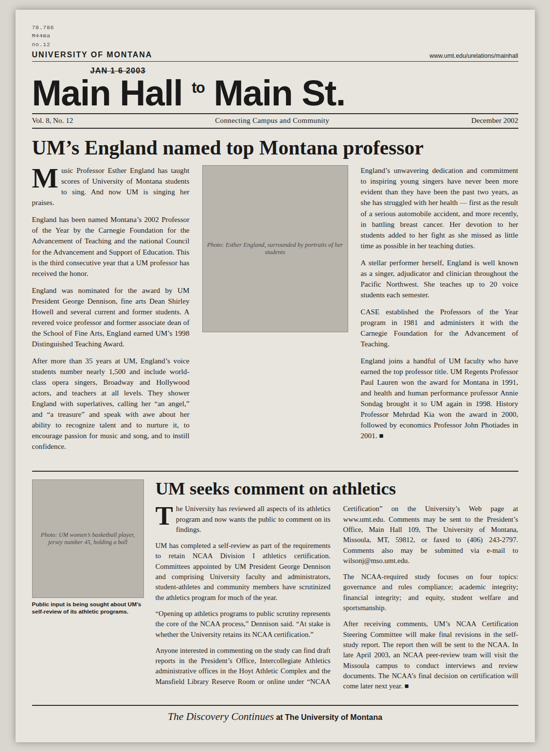78.786
M44ma
no.12
University of Montana www.umt.edu/urelations/mainhall
JAN 1 6 2003
Main Hall to Main St.
Vol. 8, No. 12 Connecting Campus and Community December 2002
UM’s England named top Montana professor
Music Professor Esther England has taught scores of University of Montana students to sing. And now UM is singing her praises.
England has been named Montana’s 2002 Professor of the Year by the Carnegie Foundation for the Advancement of Teaching and the national Council for the Advancement and Support of Education. This is the third consecutive year that a UM professor has received the honor.
England was nominated for the award by UM President George Dennison, fine arts Dean Shirley Howell and several current and former students. A revered voice professor and former associate dean of the School of Fine Arts, England earned UM’s 1998 Distinguished Teaching Award.
After more than 35 years at UM, England’s voice students number nearly 1,500 and include world-class opera singers, Broadway and Hollywood actors, and teachers at all levels. They shower England with superlatives, calling her “an angel,” and “a treasure” and speak with awe about her ability to recognize talent and to nurture it, to encourage passion for music and song, and to instill confidence.
Photo: Esther England, surrounded by portraits of her students
England’s unwavering dedication and commitment to inspiring young singers have never been more evident than they have been the past two years, as she has struggled with her health — first as the result of a serious automobile accident, and more recently, in battling breast cancer. Her devotion to her students added to her fight as she missed as little time as possible in her teaching duties.
A stellar performer herself, England is well known as a singer, adjudicator and clinician throughout the Pacific Northwest. She teaches up to 20 voice students each semester.
CASE established the Professors of the Year program in 1981 and administers it with the Carnegie Foundation for the Advancement of Teaching.
England joins a handful of UM faculty who have earned the top professor title. UM Regents Professor Paul Lauren won the award for Montana in 1991, and health and human performance professor Annie Sondag brought it to UM again in 1998. History Professor Mehrdad Kia won the award in 2000, followed by economics Professor John Photiades in 2001. ■
Photo: UM women’s basketball player, jersey number 45, holding a ball
Public input is being sought about UM’s self-review of its athletic programs.
UM seeks comment on athletics
The University has reviewed all aspects of its athletics program and now wants the public to comment on its findings.
UM has completed a self-review as part of the requirements to retain NCAA Division I athletics certification. Committees appointed by UM President George Dennison and comprising University faculty and administrators, student-athletes and community members have scrutinized the athletics program for much of the year.
“Opening up athletics programs to public scrutiny represents the core of the NCAA process,” Dennison said. “At stake is whether the University retains its NCAA certification.”
Anyone interested in commenting on the study can find draft reports in the President’s Office, Intercollegiate Athletics administrative offices in the Hoyt Athletic Complex and the Mansfield Library Reserve Room or online under “NCAA Certification” on the University’s Web page at www.umt.edu. Comments may be sent to the President’s Office, Main Hall 109, The University of Montana, Missoula, MT, 59812, or faxed to (406) 243-2797. Comments also may be submitted via e-mail to wilsonj@mso.umt.edu.
The NCAA-required study focuses on four topics: governance and rules compliance; academic integrity; financial integrity; and equity, student welfare and sportsmanship.
After receiving comments, UM’s NCAA Certification Steering Committee will make final revisions in the self-study report. The report then will be sent to the NCAA. In late April 2003, an NCAA peer-review team will visit the Missoula campus to conduct interviews and review documents. The NCAA’s final decision on certification will come later next year. ■
The Discovery Continues at The University of Montana